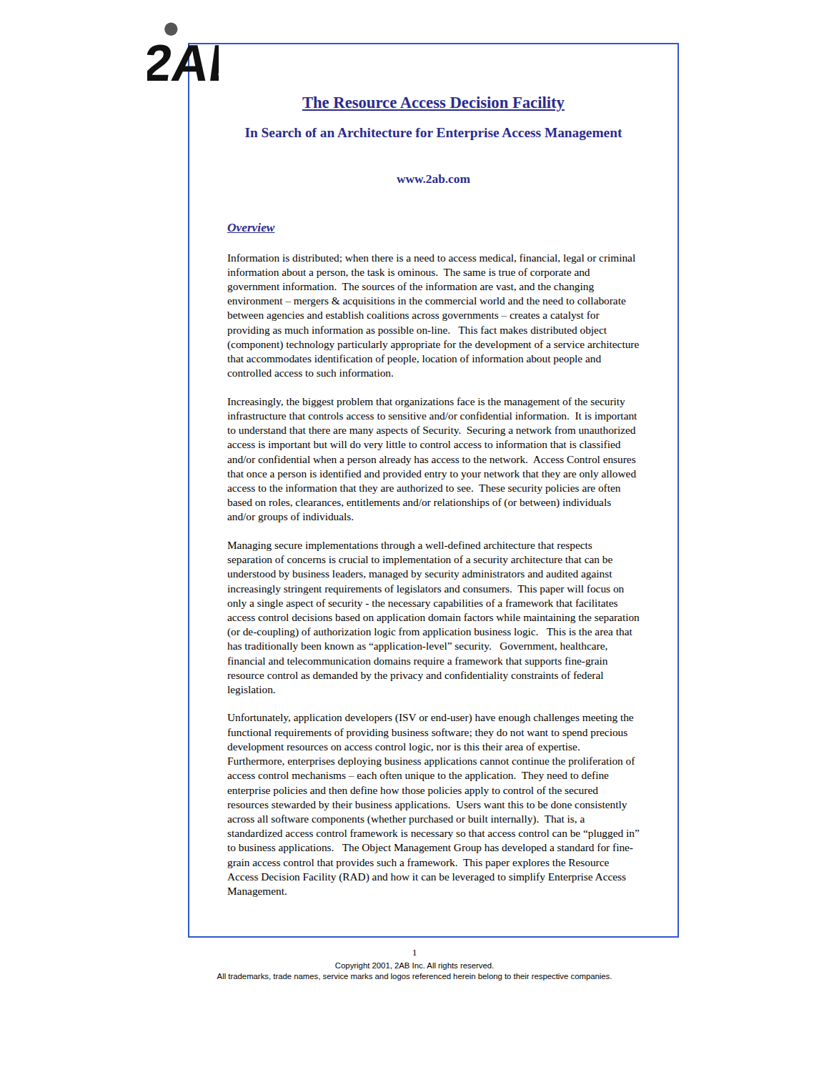The Resource Access Decision Facility
In Search of an Architecture for Enterprise Access Management
www.2ab.com
Overview
Information is distributed; when there is a need to access medical, financial, legal or criminal information about a person, the task is ominous. The same is true of corporate and government information. The sources of the information are vast, and the changing environment – mergers & acquisitions in the commercial world and the need to collaborate between agencies and establish coalitions across governments – creates a catalyst for providing as much information as possible on-line. This fact makes distributed object (component) technology particularly appropriate for the development of a service architecture that accommodates identification of people, location of information about people and controlled access to such information.
Increasingly, the biggest problem that organizations face is the management of the security infrastructure that controls access to sensitive and/or confidential information. It is important to understand that there are many aspects of Security. Securing a network from unauthorized access is important but will do very little to control access to information that is classified and/or confidential when a person already has access to the network. Access Control ensures that once a person is identified and provided entry to your network that they are only allowed access to the information that they are authorized to see. These security policies are often based on roles, clearances, entitlements and/or relationships of (or between) individuals and/or groups of individuals.
Managing secure implementations through a well-defined architecture that respects separation of concerns is crucial to implementation of a security architecture that can be understood by business leaders, managed by security administrators and audited against increasingly stringent requirements of legislators and consumers. This paper will focus on only a single aspect of security - the necessary capabilities of a framework that facilitates access control decisions based on application domain factors while maintaining the separation (or de-coupling) of authorization logic from application business logic. This is the area that has traditionally been known as “application-level” security. Government, healthcare, financial and telecommunication domains require a framework that supports fine-grain resource control as demanded by the privacy and confidentiality constraints of federal legislation.
Unfortunately, application developers (ISV or end-user) have enough challenges meeting the functional requirements of providing business software; they do not want to spend precious development resources on access control logic, nor is this their area of expertise. Furthermore, enterprises deploying business applications cannot continue the proliferation of access control mechanisms – each often unique to the application. They need to define enterprise policies and then define how those policies apply to control of the secured resources stewarded by their business applications. Users want this to be done consistently across all software components (whether purchased or built internally). That is, a standardized access control framework is necessary so that access control can be “plugged in” to business applications. The Object Management Group has developed a standard for fine-grain access control that provides such a framework. This paper explores the Resource Access Decision Facility (RAD) and how it can be leveraged to simplify Enterprise Access Management.
1
Copyright 2001, 2AB Inc. All rights reserved.
All trademarks, trade names, service marks and logos referenced herein belong to their respective companies.